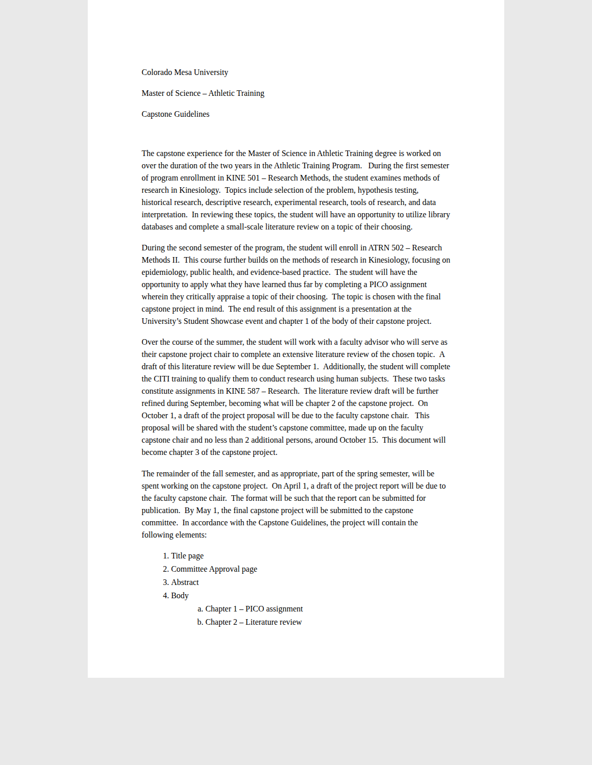Colorado Mesa University
Master of Science – Athletic Training
Capstone Guidelines
The capstone experience for the Master of Science in Athletic Training degree is worked on over the duration of the two years in the Athletic Training Program. During the first semester of program enrollment in KINE 501 – Research Methods, the student examines methods of research in Kinesiology. Topics include selection of the problem, hypothesis testing, historical research, descriptive research, experimental research, tools of research, and data interpretation. In reviewing these topics, the student will have an opportunity to utilize library databases and complete a small-scale literature review on a topic of their choosing.
During the second semester of the program, the student will enroll in ATRN 502 – Research Methods II. This course further builds on the methods of research in Kinesiology, focusing on epidemiology, public health, and evidence-based practice. The student will have the opportunity to apply what they have learned thus far by completing a PICO assignment wherein they critically appraise a topic of their choosing. The topic is chosen with the final capstone project in mind. The end result of this assignment is a presentation at the University’s Student Showcase event and chapter 1 of the body of their capstone project.
Over the course of the summer, the student will work with a faculty advisor who will serve as their capstone project chair to complete an extensive literature review of the chosen topic. A draft of this literature review will be due September 1. Additionally, the student will complete the CITI training to qualify them to conduct research using human subjects. These two tasks constitute assignments in KINE 587 – Research. The literature review draft will be further refined during September, becoming what will be chapter 2 of the capstone project. On October 1, a draft of the project proposal will be due to the faculty capstone chair. This proposal will be shared with the student’s capstone committee, made up on the faculty capstone chair and no less than 2 additional persons, around October 15. This document will become chapter 3 of the capstone project.
The remainder of the fall semester, and as appropriate, part of the spring semester, will be spent working on the capstone project. On April 1, a draft of the project report will be due to the faculty capstone chair. The format will be such that the report can be submitted for publication. By May 1, the final capstone project will be submitted to the capstone committee. In accordance with the Capstone Guidelines, the project will contain the following elements:
Title page
Committee Approval page
Abstract
Body
Chapter 1 – PICO assignment
Chapter 2 – Literature review